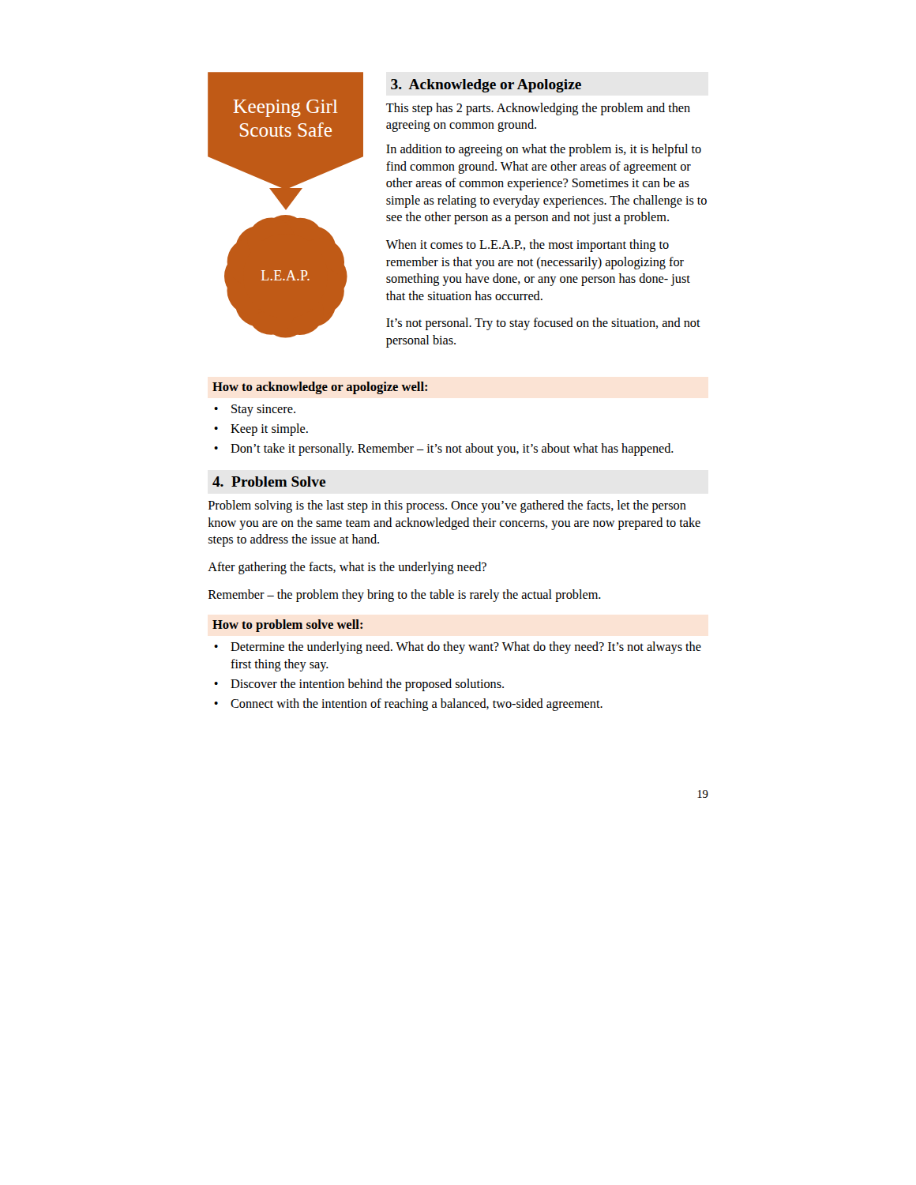Keeping Girl Scouts Safe
L.E.A.P.
3. Acknowledge or Apologize
This step has 2 parts. Acknowledging the problem and then agreeing on common ground.
In addition to agreeing on what the problem is, it is helpful to find common ground. What are other areas of agreement or other areas of common experience? Sometimes it can be as simple as relating to everyday experiences. The challenge is to see the other person as a person and not just a problem.
When it comes to L.E.A.P., the most important thing to remember is that you are not (necessarily) apologizing for something you have done, or any one person has done- just that the situation has occurred.
It’s not personal. Try to stay focused on the situation, and not personal bias.
How to acknowledge or apologize well:
Stay sincere.
Keep it simple.
Don’t take it personally. Remember – it’s not about you, it’s about what has happened.
4. Problem Solve
Problem solving is the last step in this process. Once you’ve gathered the facts, let the person know you are on the same team and acknowledged their concerns, you are now prepared to take steps to address the issue at hand.
After gathering the facts, what is the underlying need?
Remember – the problem they bring to the table is rarely the actual problem.
How to problem solve well:
Determine the underlying need. What do they want? What do they need? It’s not always the first thing they say.
Discover the intention behind the proposed solutions.
Connect with the intention of reaching a balanced, two-sided agreement.
19